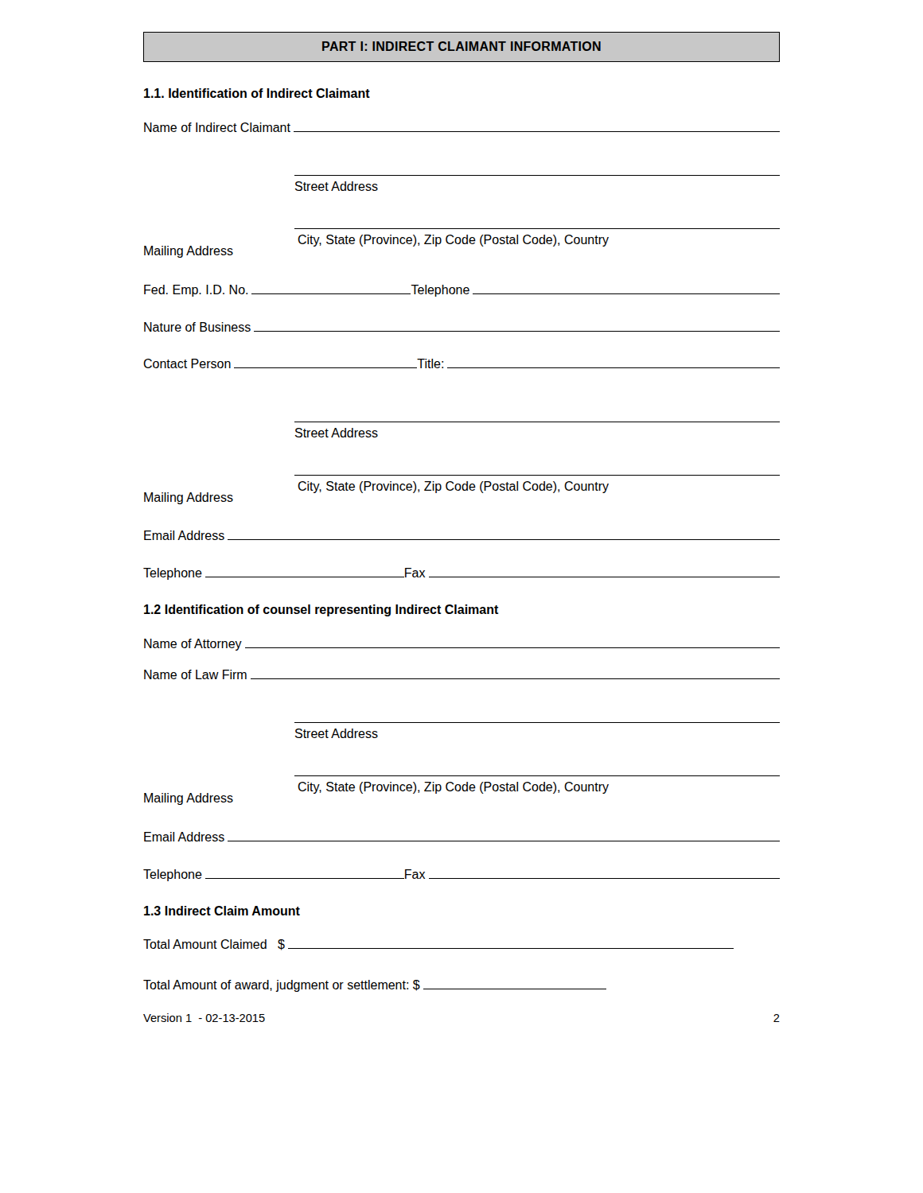PART I: INDIRECT CLAIMANT INFORMATION
1.1. Identification of Indirect Claimant
Name of Indirect Claimant
Mailing Address
Street Address
City, State (Province), Zip Code (Postal Code), Country
Fed. Emp. I.D. No. Telephone
Nature of Business
Contact Person Title:
Mailing Address
Street Address
City, State (Province), Zip Code (Postal Code), Country
Email Address
Telephone Fax
1.2 Identification of counsel representing Indirect Claimant
Name of Attorney
Name of Law Firm
Mailing Address
Street Address
City, State (Province), Zip Code (Postal Code), Country
Email Address
Telephone Fax
1.3 Indirect Claim Amount
Total Amount Claimed $
Total Amount of award, judgment or settlement: $
Version 1 - 02-13-2015 2